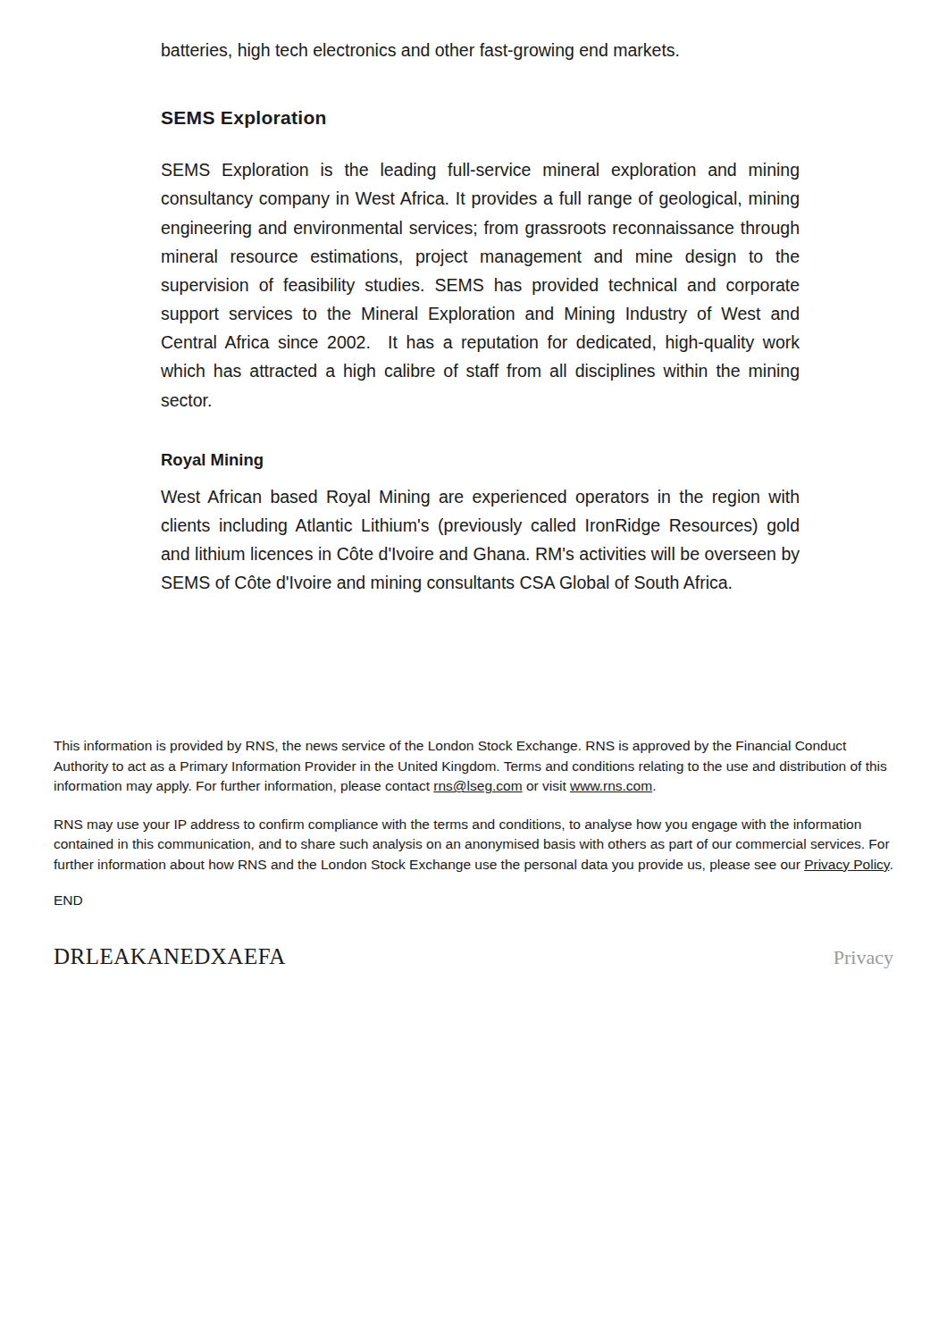batteries, high tech electronics and other fast-growing end markets.
SEMS Exploration
SEMS Exploration is the leading full-service mineral exploration and mining consultancy company in West Africa. It provides a full range of geological, mining engineering and environmental services; from grassroots reconnaissance through mineral resource estimations, project management and mine design to the supervision of feasibility studies. SEMS has provided technical and corporate support services to the Mineral Exploration and Mining Industry of West and Central Africa since 2002. It has a reputation for dedicated, high-quality work which has attracted a high calibre of staff from all disciplines within the mining sector.
Royal Mining
West African based Royal Mining are experienced operators in the region with clients including Atlantic Lithium's (previously called IronRidge Resources) gold and lithium licences in Côte d'Ivoire and Ghana. RM's activities will be overseen by SEMS of Côte d'Ivoire and mining consultants CSA Global of South Africa.
This information is provided by RNS, the news service of the London Stock Exchange. RNS is approved by the Financial Conduct Authority to act as a Primary Information Provider in the United Kingdom. Terms and conditions relating to the use and distribution of this information may apply. For further information, please contact rns@lseg.com or visit www.rns.com.
RNS may use your IP address to confirm compliance with the terms and conditions, to analyse how you engage with the information contained in this communication, and to share such analysis on an anonymised basis with others as part of our commercial services. For further information about how RNS and the London Stock Exchange use the personal data you provide us, please see our Privacy Policy.
END
DRLEAKANEDXAEFA Privacy